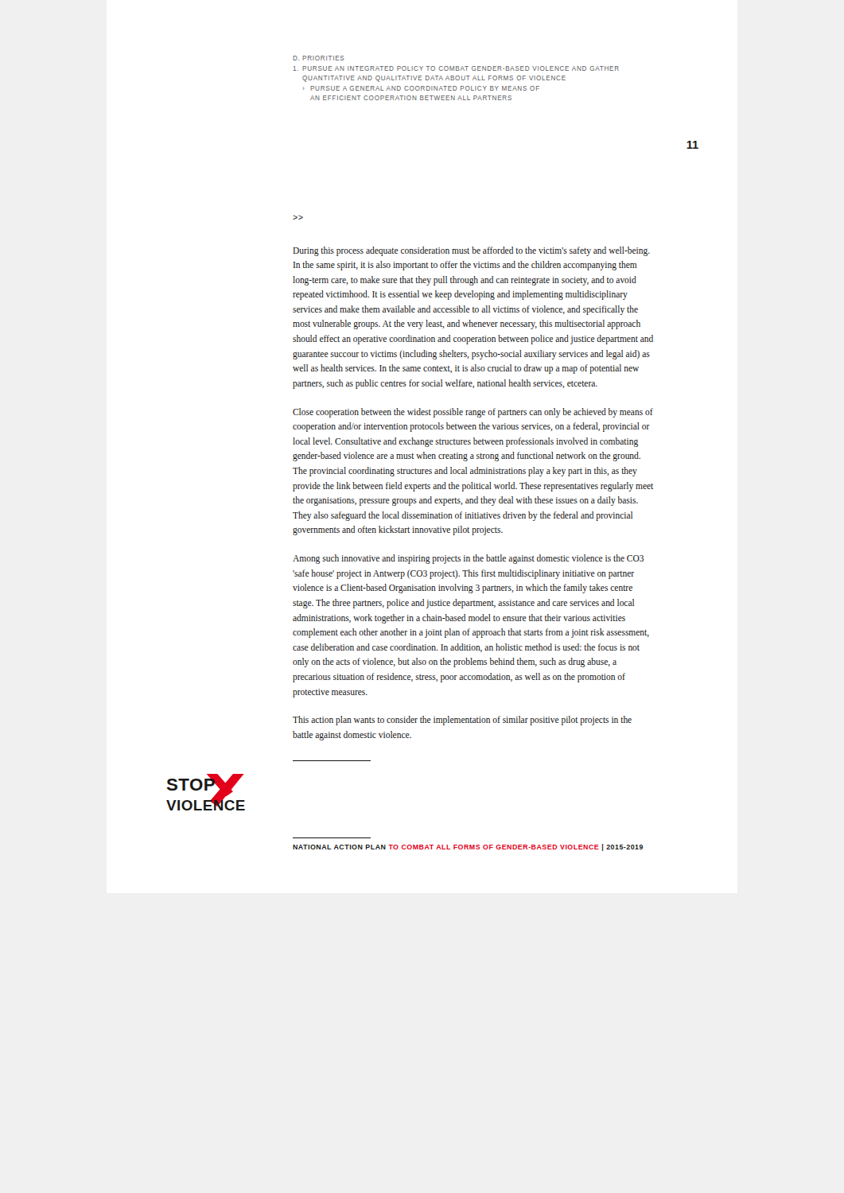D. Priorities
1. Pursue an integrated policy to combat gender-based violence and gather
quantitative and qualitative data about all forms of violence
›Pursue a general and coordinated policy by means of
an efficient cooperation between all partners
11
>>
During this process adequate consideration must be afforded to the victim's safety and well-being. In the same spirit, it is also important to offer the victims and the children accompanying them long-term care, to make sure that they pull through and can reintegrate in society, and to avoid repeated victimhood. It is essential we keep developing and implementing multidisciplinary services and make them available and accessible to all victims of violence, and specifically the most vulnerable groups. At the very least, and whenever necessary, this multisectorial approach should effect an operative coordination and cooperation between police and justice department and guarantee succour to victims (including shelters, psycho-social auxiliary services and legal aid) as well as health services. In the same context, it is also crucial to draw up a map of potential new partners, such as public centres for social welfare, national health services, etcetera.
Close cooperation between the widest possible range of partners can only be achieved by means of cooperation and/or intervention protocols between the various services, on a federal, provincial or local level. Consultative and exchange structures between professionals involved in combating gender-based violence are a must when creating a strong and functional network on the ground. The provincial coordinating structures and local administrations play a key part in this, as they provide the link between field experts and the political world. These representatives regularly meet the organisations, pressure groups and experts, and they deal with these issues on a daily basis. They also safeguard the local dissemination of initiatives driven by the federal and provincial governments and often kickstart innovative pilot projects.
Among such innovative and inspiring projects in the battle against domestic violence is the CO3 'safe house' project in Antwerp (CO3 project). This first multidisciplinary initiative on partner violence is a Client-based Organisation involving 3 partners, in which the family takes centre stage. The three partners, police and justice department, assistance and care services and local administrations, work together in a chain-based model to ensure that their various activities complement each other another in a joint plan of approach that starts from a joint risk assessment, case deliberation and case coordination. In addition, an holistic method is used: the focus is not only on the acts of violence, but also on the problems behind them, such as drug abuse, a precarious situation of residence, stress, poor accomodation, as well as on the promotion of protective measures.
This action plan wants to consider the implementation of similar positive pilot projects in the battle against domestic violence.
Stop Violence STOP VIOLENCE
National Action Plan to combat all forms of gender-based violence | 2015-2019